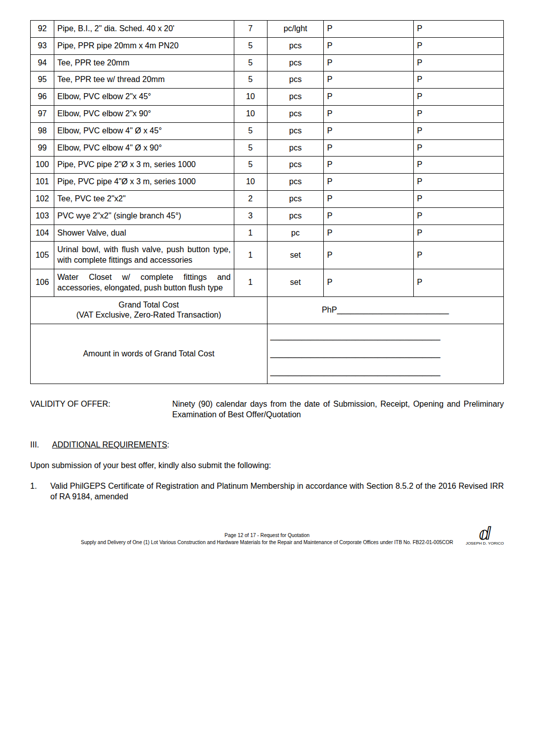| 92 | Pipe, B.I., 2" dia. Sched. 40 x 20' | 7 | pc/lght | P | P |
| 93 | Pipe, PPR pipe 20mm x 4m PN20 | 5 | pcs | P | P |
| 94 | Tee, PPR tee 20mm | 5 | pcs | P | P |
| 95 | Tee, PPR tee w/ thread 20mm | 5 | pcs | P | P |
| 96 | Elbow, PVC elbow 2"x 45° | 10 | pcs | P | P |
| 97 | Elbow, PVC elbow 2"x 90° | 10 | pcs | P | P |
| 98 | Elbow, PVC elbow 4" Ø x 45° | 5 | pcs | P | P |
| 99 | Elbow, PVC elbow 4" Ø x 90° | 5 | pcs | P | P |
| 100 | Pipe, PVC pipe 2"Ø x 3 m, series 1000 | 5 | pcs | P | P |
| 101 | Pipe, PVC pipe 4"Ø x 3 m, series 1000 | 10 | pcs | P | P |
| 102 | Tee, PVC tee 2"x2" | 2 | pcs | P | P |
| 103 | PVC wye 2"x2" (single branch 45°) | 3 | pcs | P | P |
| 104 | Shower Valve, dual | 1 | pc | P | P |
| 105 | Urinal bowl, with flush valve, push button type, with complete fittings and accessories | 1 | set | P | P |
| 106 | Water Closet w/ complete fittings and accessories, elongated, push button flush type | 1 | set | P | P |
| Grand Total Cost (VAT Exclusive, Zero-Rated Transaction) | PhP_________________________ |
| Amount in words of Grand Total Cost | ______________________________________ ______________________________________ ______________________________________ |
VALIDITY OF OFFER:
Ninety (90) calendar days from the date of Submission, Receipt, Opening and Preliminary Examination of Best Offer/Quotation
III. ADDITIONAL REQUIREMENTS:
Upon submission of your best offer, kindly also submit the following:
1.
Valid PhilGEPS Certificate of Registration and Platinum Membership in accordance with Section 8.5.2 of the 2016 Revised IRR of RA 9184, amended
Page 12 of 17 - Request for Quotation
Supply and Delivery of One (1) Lot Various Construction and Hardware Materials for the Repair and Maintenance of Corporate Offices under ITB No. FB22-01-005COR
ⅆ
JOSEPH D. YORICO